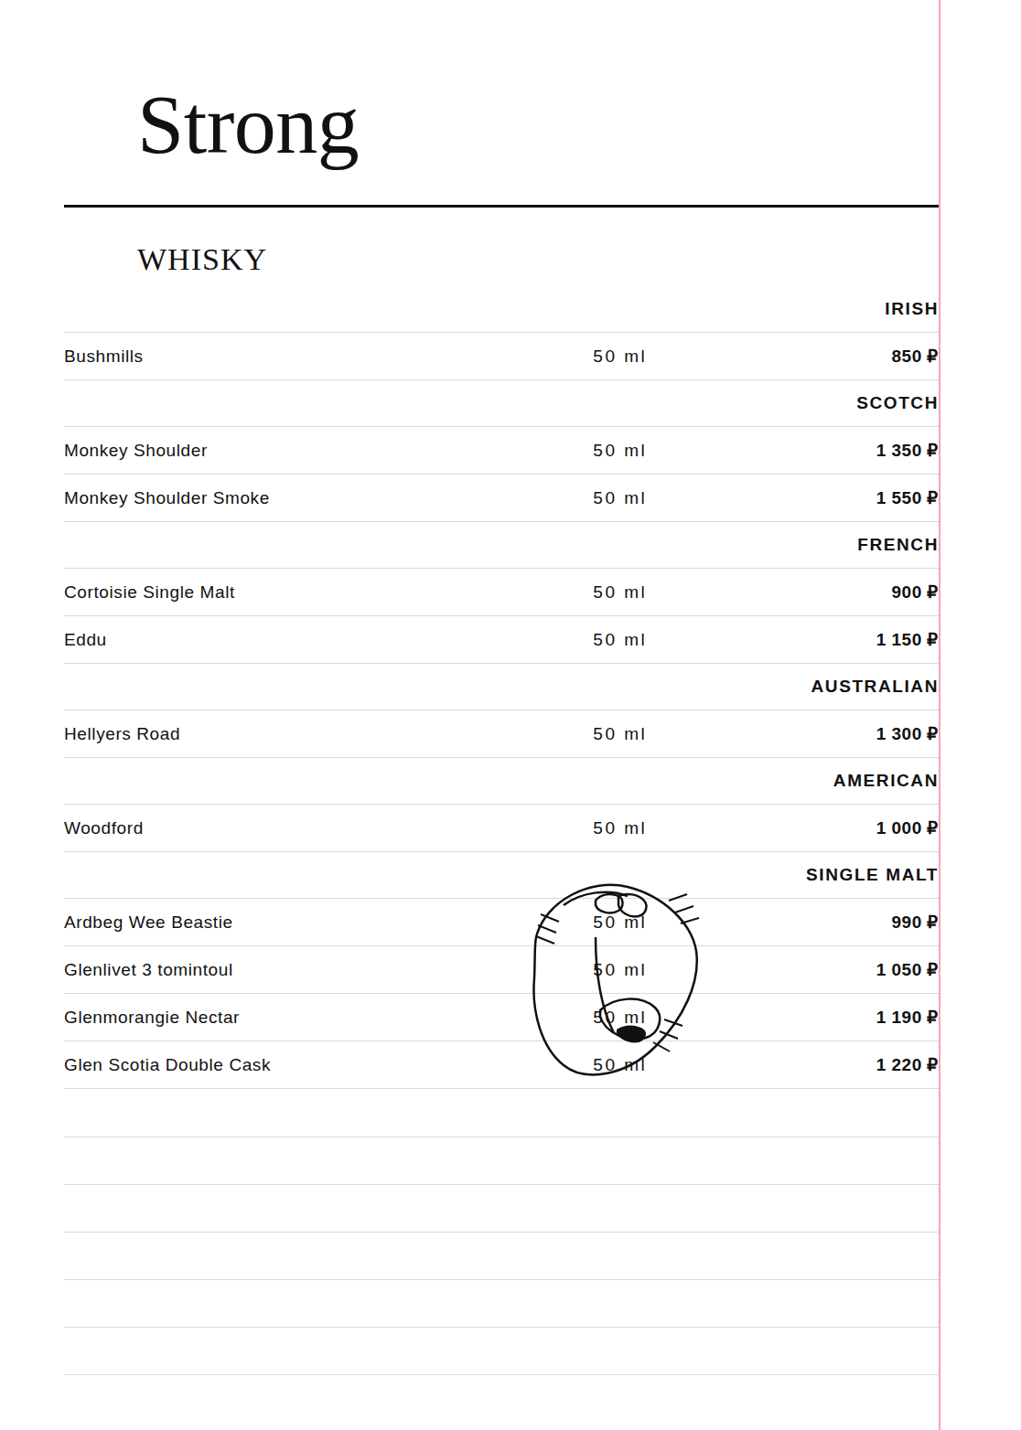Strong
WHISKY
| IRISH |
| Bushmills | 50 ml | 850 ₽ |
| SCOTCH |
| Monkey Shoulder | 50 ml | 1 350 ₽ |
| Monkey Shoulder Smoke | 50 ml | 1 550 ₽ |
| FRENCH |
| Cortoisie Single Malt | 50 ml | 900 ₽ |
| Eddu | 50 ml | 1 150 ₽ |
| AUSTRALIAN |
| Hellyers Road | 50 ml | 1 300 ₽ |
| AMERICAN |
| Woodford | 50 ml | 1 000 ₽ |
| SINGLE MALT |
| Ardbeg Wee Beastie | 50 ml | 990 ₽ |
| Glenlivet 3 tomintoul | 50 ml | 1 050 ₽ |
| Glenmorangie Nectar | 50 ml | 1 190 ₽ |
| Glen Scotia Double Cask | 50 ml | 1 220 ₽ |